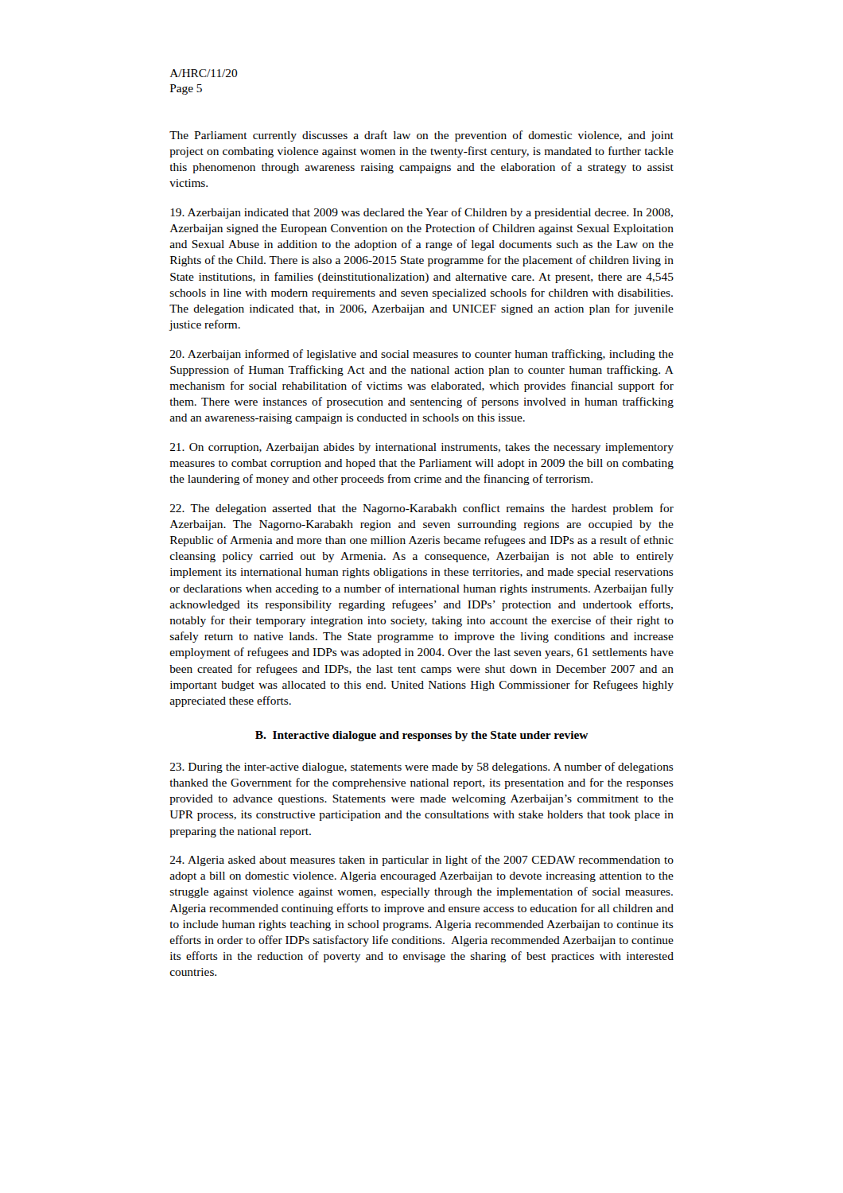A/HRC/11/20
Page 5
The Parliament currently discusses a draft law on the prevention of domestic violence, and joint project on combating violence against women in the twenty-first century, is mandated to further tackle this phenomenon through awareness raising campaigns and the elaboration of a strategy to assist victims.
19. Azerbaijan indicated that 2009 was declared the Year of Children by a presidential decree. In 2008, Azerbaijan signed the European Convention on the Protection of Children against Sexual Exploitation and Sexual Abuse in addition to the adoption of a range of legal documents such as the Law on the Rights of the Child. There is also a 2006-2015 State programme for the placement of children living in State institutions, in families (deinstitutionalization) and alternative care. At present, there are 4,545 schools in line with modern requirements and seven specialized schools for children with disabilities. The delegation indicated that, in 2006, Azerbaijan and UNICEF signed an action plan for juvenile justice reform.
20. Azerbaijan informed of legislative and social measures to counter human trafficking, including the Suppression of Human Trafficking Act and the national action plan to counter human trafficking. A mechanism for social rehabilitation of victims was elaborated, which provides financial support for them. There were instances of prosecution and sentencing of persons involved in human trafficking and an awareness-raising campaign is conducted in schools on this issue.
21. On corruption, Azerbaijan abides by international instruments, takes the necessary implementory measures to combat corruption and hoped that the Parliament will adopt in 2009 the bill on combating the laundering of money and other proceeds from crime and the financing of terrorism.
22. The delegation asserted that the Nagorno-Karabakh conflict remains the hardest problem for Azerbaijan. The Nagorno-Karabakh region and seven surrounding regions are occupied by the Republic of Armenia and more than one million Azeris became refugees and IDPs as a result of ethnic cleansing policy carried out by Armenia. As a consequence, Azerbaijan is not able to entirely implement its international human rights obligations in these territories, and made special reservations or declarations when acceding to a number of international human rights instruments. Azerbaijan fully acknowledged its responsibility regarding refugees’ and IDPs’ protection and undertook efforts, notably for their temporary integration into society, taking into account the exercise of their right to safely return to native lands. The State programme to improve the living conditions and increase employment of refugees and IDPs was adopted in 2004. Over the last seven years, 61 settlements have been created for refugees and IDPs, the last tent camps were shut down in December 2007 and an important budget was allocated to this end. United Nations High Commissioner for Refugees highly appreciated these efforts.
B. Interactive dialogue and responses by the State under review
23. During the inter-active dialogue, statements were made by 58 delegations. A number of delegations thanked the Government for the comprehensive national report, its presentation and for the responses provided to advance questions. Statements were made welcoming Azerbaijan’s commitment to the UPR process, its constructive participation and the consultations with stake holders that took place in preparing the national report.
24. Algeria asked about measures taken in particular in light of the 2007 CEDAW recommendation to adopt a bill on domestic violence. Algeria encouraged Azerbaijan to devote increasing attention to the struggle against violence against women, especially through the implementation of social measures. Algeria recommended continuing efforts to improve and ensure access to education for all children and to include human rights teaching in school programs. Algeria recommended Azerbaijan to continue its efforts in order to offer IDPs satisfactory life conditions. Algeria recommended Azerbaijan to continue its efforts in the reduction of poverty and to envisage the sharing of best practices with interested countries.